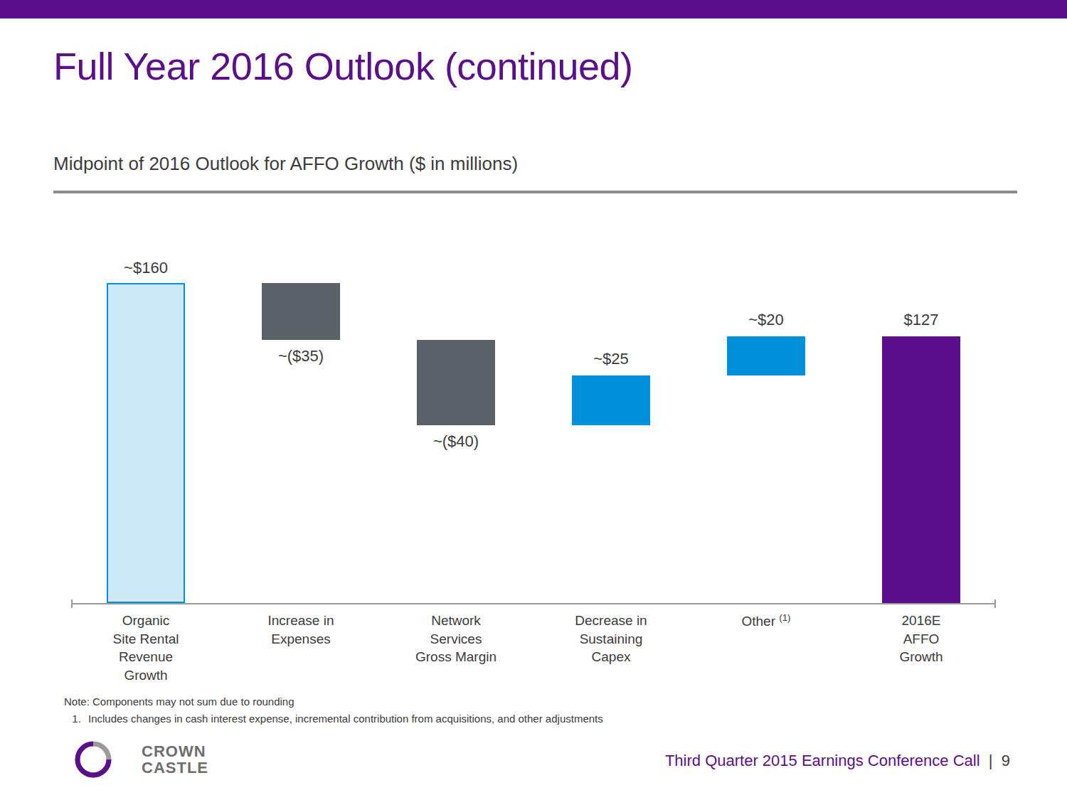Full Year 2016 Outlook (continued)
Midpoint of 2016 Outlook for AFFO Growth ($ in millions)
~$160
~($35)
~($40)
~$25
~$20
$127
Organic
Site Rental
Revenue
Growth
Increase in
Expenses
Network
Services
Gross Margin
Decrease in
Sustaining
Capex
Other (1)
2016E
AFFO
Growth
Note: Components may not sum due to rounding
Includes changes in cash interest expense, incremental contribution from acquisitions, and other adjustments
CROWN
CASTLE
Third Quarter 2015 Earnings Conference Call | 9